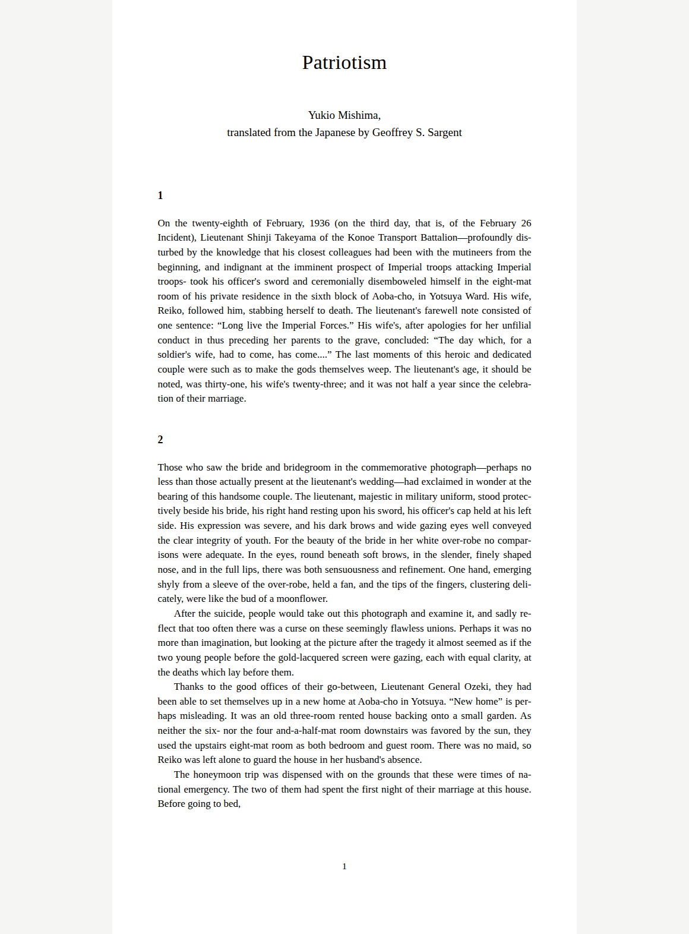Patriotism
Yukio Mishima, translated from the Japanese by Geoffrey S. Sargent
1
On the twenty-eighth of February, 1936 (on the third day, that is, of the February 26 Incident), Lieutenant Shinji Takeyama of the Konoe Transport Battalion—profoundly disturbed by the knowledge that his closest colleagues had been with the mutineers from the beginning, and indignant at the imminent prospect of Imperial troops attacking Imperial troops- took his officer's sword and ceremonially disemboweled himself in the eight-mat room of his private residence in the sixth block of Aoba-cho, in Yotsuya Ward. His wife, Reiko, followed him, stabbing herself to death. The lieutenant's farewell note consisted of one sentence: “Long live the Imperial Forces.” His wife's, after apologies for her unfilial conduct in thus preceding her parents to the grave, concluded: “The day which, for a soldier's wife, had to come, has come....” The last moments of this heroic and dedicated couple were such as to make the gods themselves weep. The lieutenant's age, it should be noted, was thirty-one, his wife's twenty-three; and it was not half a year since the celebration of their marriage.
2
Those who saw the bride and bridegroom in the commemorative photograph—perhaps no less than those actually present at the lieutenant's wedding—had exclaimed in wonder at the bearing of this handsome couple. The lieutenant, majestic in military uniform, stood protectively beside his bride, his right hand resting upon his sword, his officer's cap held at his left side. His expression was severe, and his dark brows and wide gazing eyes well conveyed the clear integrity of youth. For the beauty of the bride in her white over-robe no comparisons were adequate. In the eyes, round beneath soft brows, in the slender, finely shaped nose, and in the full lips, there was both sensuousness and refinement. One hand, emerging shyly from a sleeve of the over-robe, held a fan, and the tips of the fingers, clustering delicately, were like the bud of a moonflower.
After the suicide, people would take out this photograph and examine it, and sadly reflect that too often there was a curse on these seemingly flawless unions. Perhaps it was no more than imagination, but looking at the picture after the tragedy it almost seemed as if the two young people before the gold-lacquered screen were gazing, each with equal clarity, at the deaths which lay before them.
Thanks to the good offices of their go-between, Lieutenant General Ozeki, they had been able to set themselves up in a new home at Aoba-cho in Yotsuya. “New home” is perhaps misleading. It was an old three-room rented house backing onto a small garden. As neither the six- nor the four and-a-half-mat room downstairs was favored by the sun, they used the upstairs eight-mat room as both bedroom and guest room. There was no maid, so Reiko was left alone to guard the house in her husband's absence.
The honeymoon trip was dispensed with on the grounds that these were times of national emergency. The two of them had spent the first night of their marriage at this house. Before going to bed,
1